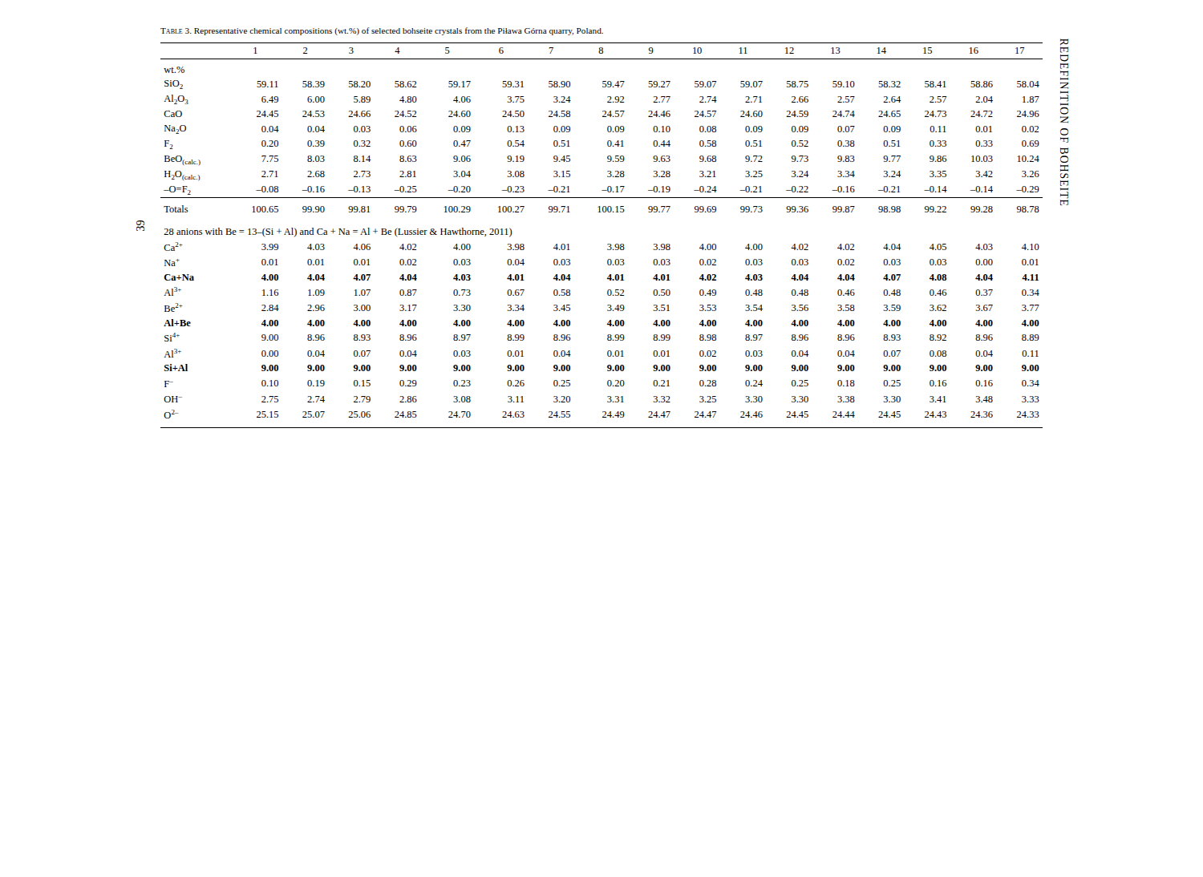39
REDEFINITION OF BOHSEITE
Table 3. Representative chemical compositions (wt.%) of selected bohseite crystals from the Piława Górna quarry, Poland.
| | 1 | 2 | 3 | 4 | 5 | 6 | 7 | 8 | 9 | 10 | 11 | 12 | 13 | 14 | 15 | 16 | 17 |
| --- | --- | --- | --- | --- | --- | --- | --- | --- | --- | --- | --- | --- | --- | --- | --- | --- | --- |
| wt.% |
| SiO 2 | 59.11 | 58.39 | 58.20 | 58.62 | 59.17 | 59.31 | 58.90 | 59.47 | 59.27 | 59.07 | 59.07 | 58.75 | 59.10 | 58.32 | 58.41 | 58.86 | 58.04 |
| Al 2 O 3 | 6.49 | 6.00 | 5.89 | 4.80 | 4.06 | 3.75 | 3.24 | 2.92 | 2.77 | 2.74 | 2.71 | 2.66 | 2.57 | 2.64 | 2.57 | 2.04 | 1.87 |
| CaO | 24.45 | 24.53 | 24.66 | 24.52 | 24.60 | 24.50 | 24.58 | 24.57 | 24.46 | 24.57 | 24.60 | 24.59 | 24.74 | 24.65 | 24.73 | 24.72 | 24.96 |
| Na 2 O | 0.04 | 0.04 | 0.03 | 0.06 | 0.09 | 0.13 | 0.09 | 0.09 | 0.10 | 0.08 | 0.09 | 0.09 | 0.07 | 0.09 | 0.11 | 0.01 | 0.02 |
| F 2 | 0.20 | 0.39 | 0.32 | 0.60 | 0.47 | 0.54 | 0.51 | 0.41 | 0.44 | 0.58 | 0.51 | 0.52 | 0.38 | 0.51 | 0.33 | 0.33 | 0.69 |
| BeO (calc.) | 7.75 | 8.03 | 8.14 | 8.63 | 9.06 | 9.19 | 9.45 | 9.59 | 9.63 | 9.68 | 9.72 | 9.73 | 9.83 | 9.77 | 9.86 | 10.03 | 10.24 |
| H 2 O (calc.) | 2.71 | 2.68 | 2.73 | 2.81 | 3.04 | 3.08 | 3.15 | 3.28 | 3.28 | 3.21 | 3.25 | 3.24 | 3.34 | 3.24 | 3.35 | 3.42 | 3.26 |
| –O=F 2 | –0.08 | –0.16 | –0.13 | –0.25 | –0.20 | –0.23 | –0.21 | –0.17 | –0.19 | –0.24 | –0.21 | –0.22 | –0.16 | –0.21 | –0.14 | –0.14 | –0.29 |
| Totals | 100.65 | 99.90 | 99.81 | 99.79 | 100.29 | 100.27 | 99.71 | 100.15 | 99.77 | 99.69 | 99.73 | 99.36 | 99.87 | 98.98 | 99.22 | 99.28 | 98.78 |
| 28 anions with Be = 13–(Si + Al) and Ca + Na = Al + Be (Lussier & Hawthorne, 2011) |
| Ca 2+ | 3.99 | 4.03 | 4.06 | 4.02 | 4.00 | 3.98 | 4.01 | 3.98 | 3.98 | 4.00 | 4.00 | 4.02 | 4.02 | 4.04 | 4.05 | 4.03 | 4.10 |
| Na + | 0.01 | 0.01 | 0.01 | 0.02 | 0.03 | 0.04 | 0.03 | 0.03 | 0.03 | 0.02 | 0.03 | 0.03 | 0.02 | 0.03 | 0.03 | 0.00 | 0.01 |
| Ca+Na | 4.00 | 4.04 | 4.07 | 4.04 | 4.03 | 4.01 | 4.04 | 4.01 | 4.01 | 4.02 | 4.03 | 4.04 | 4.04 | 4.07 | 4.08 | 4.04 | 4.11 |
| Al 3+ | 1.16 | 1.09 | 1.07 | 0.87 | 0.73 | 0.67 | 0.58 | 0.52 | 0.50 | 0.49 | 0.48 | 0.48 | 0.46 | 0.48 | 0.46 | 0.37 | 0.34 |
| Be 2+ | 2.84 | 2.96 | 3.00 | 3.17 | 3.30 | 3.34 | 3.45 | 3.49 | 3.51 | 3.53 | 3.54 | 3.56 | 3.58 | 3.59 | 3.62 | 3.67 | 3.77 |
| Al+Be | 4.00 | 4.00 | 4.00 | 4.00 | 4.00 | 4.00 | 4.00 | 4.00 | 4.00 | 4.00 | 4.00 | 4.00 | 4.00 | 4.00 | 4.00 | 4.00 | 4.00 |
| Si 4+ | 9.00 | 8.96 | 8.93 | 8.96 | 8.97 | 8.99 | 8.96 | 8.99 | 8.99 | 8.98 | 8.97 | 8.96 | 8.96 | 8.93 | 8.92 | 8.96 | 8.89 |
| Al 3+ | 0.00 | 0.04 | 0.07 | 0.04 | 0.03 | 0.01 | 0.04 | 0.01 | 0.01 | 0.02 | 0.03 | 0.04 | 0.04 | 0.07 | 0.08 | 0.04 | 0.11 |
| Si+Al | 9.00 | 9.00 | 9.00 | 9.00 | 9.00 | 9.00 | 9.00 | 9.00 | 9.00 | 9.00 | 9.00 | 9.00 | 9.00 | 9.00 | 9.00 | 9.00 | 9.00 |
| F – | 0.10 | 0.19 | 0.15 | 0.29 | 0.23 | 0.26 | 0.25 | 0.20 | 0.21 | 0.28 | 0.24 | 0.25 | 0.18 | 0.25 | 0.16 | 0.16 | 0.34 |
| OH – | 2.75 | 2.74 | 2.79 | 2.86 | 3.08 | 3.11 | 3.20 | 3.31 | 3.32 | 3.25 | 3.30 | 3.30 | 3.38 | 3.30 | 3.41 | 3.48 | 3.33 |
| O 2– | 25.15 | 25.07 | 25.06 | 24.85 | 24.70 | 24.63 | 24.55 | 24.49 | 24.47 | 24.47 | 24.46 | 24.45 | 24.44 | 24.45 | 24.43 | 24.36 | 24.33 |